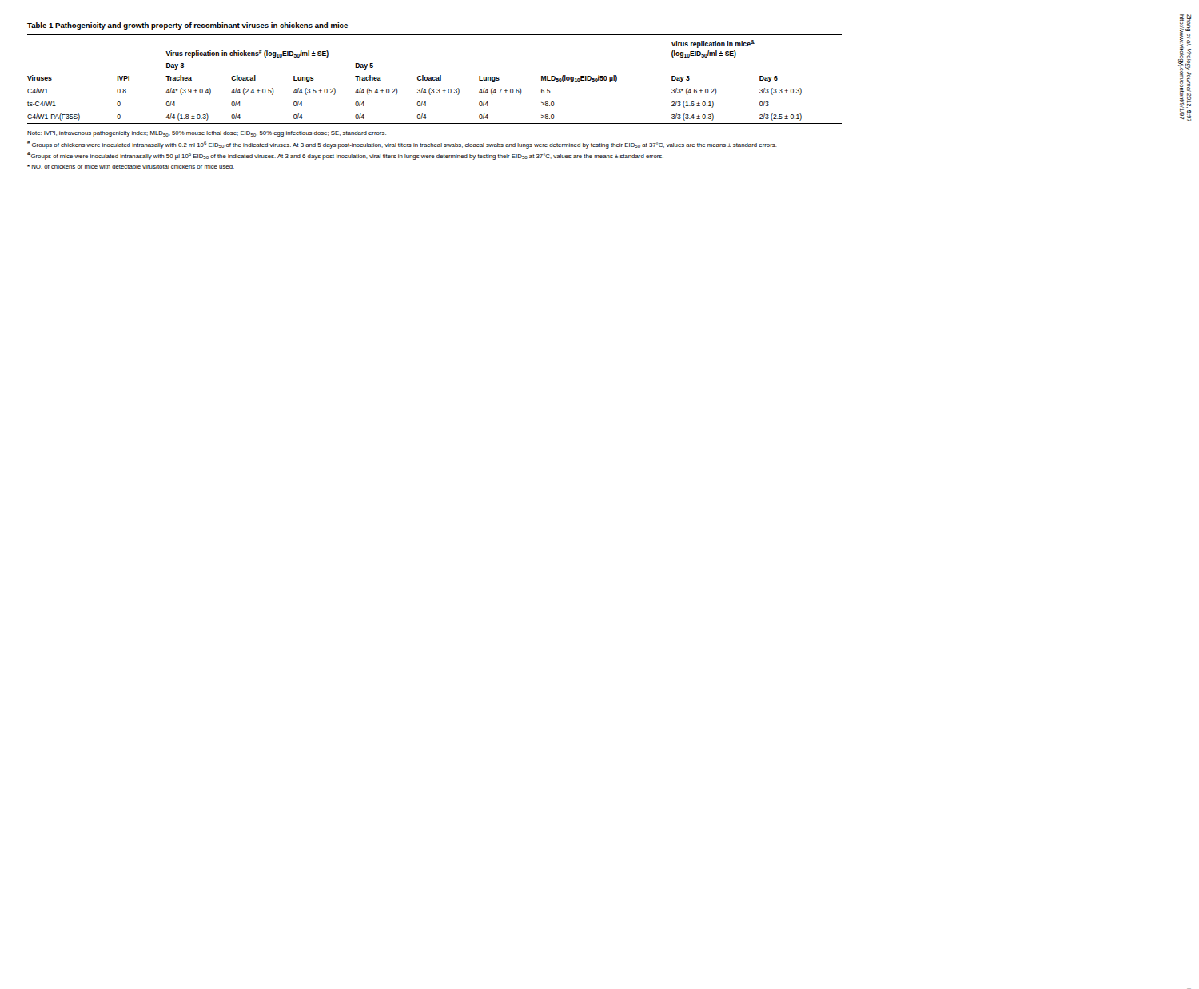Zhang et al. Virology Journal 2012, 9:97
http://www.virologyj.com/content/9/1/97
Page 3 of 6
Table 1 Pathogenicity and growth property of recombinant viruses in chickens and mice
| Viruses | IVPI | Virus replication in chickens # (log 10 EID 50 /ml ± SE) | MLD 50 (log 10 EID 50 /50 µl) | Virus replication in mice & (log 10 EID 50 /ml ± SE) |
| --- | --- | --- | --- | --- |
| Day 3 | Day 5 | |
| Trachea | Cloacal | Lungs | Trachea | Cloacal | Lungs | Day 3 | Day 6 |
| C4/W1 | 0.8 | 4/4* (3.9 ± 0.4) | 4/4 (2.4 ± 0.5) | 4/4 (3.5 ± 0.2) | 4/4 (5.4 ± 0.2) | 3/4 (3.3 ± 0.3) | 4/4 (4.7 ± 0.6) | 6.5 | 3/3* (4.6 ± 0.2) | 3/3 (3.3 ± 0.3) |
| ts-C4/W1 | 0 | 0/4 | 0/4 | 0/4 | 0/4 | 0/4 | 0/4 | >8.0 | 2/3 (1.6 ± 0.1) | 0/3 |
| C4/W1-PA(F35S) | 0 | 4/4 (1.8 ± 0.3) | 0/4 | 0/4 | 0/4 | 0/4 | 0/4 | >8.0 | 3/3 (3.4 ± 0.3) | 2/3 (2.5 ± 0.1) |
Note: IVPI, intravenous pathogenicity index; MLD50, 50% mouse lethal dose; EID50, 50% egg infectious dose; SE, standard errors.
# Groups of chickens were inoculated intranasally with 0.2 ml 106 EID50 of the indicated viruses. At 3 and 5 days post-inoculation, viral titers in tracheal swabs, cloacal swabs and lungs were determined by testing their EID50 at 37°C, values are the means ± standard errors.
&Groups of mice were inoculated intranasally with 50 µl 106 EID50 of the indicated viruses. At 3 and 6 days post-inoculation, viral titers in lungs were determined by testing their EID50 at 37°C, values are the means ± standard errors.
* NO. of chickens or mice with detectable virus/total chickens or mice used.